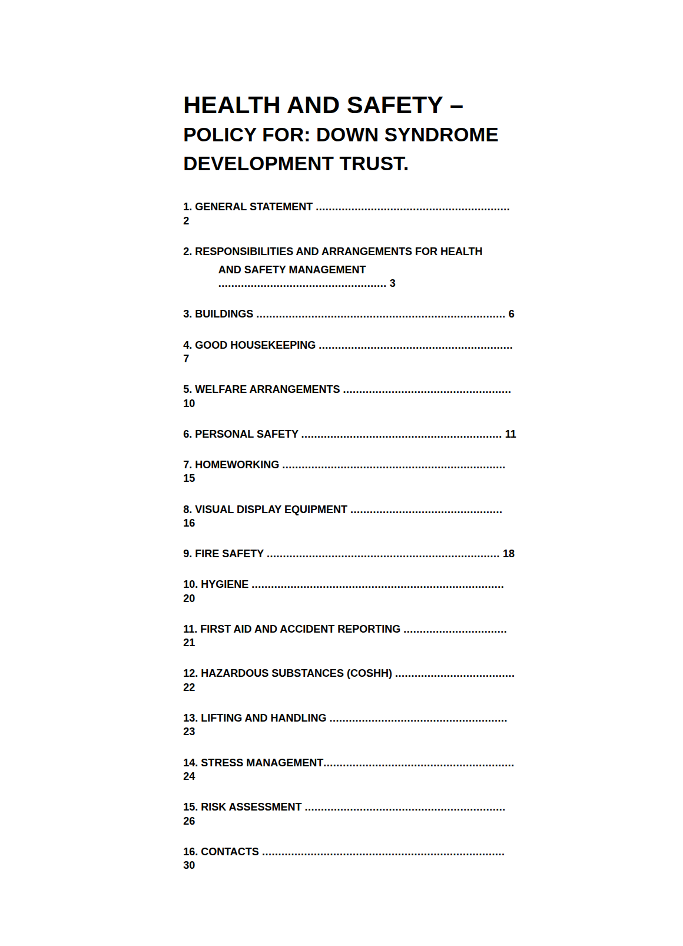HEALTH AND SAFETY – POLICY FOR: DOWN SYNDROME DEVELOPMENT TRUST.
1. GENERAL STATEMENT ............................................................ 2
2. RESPONSIBILITIES AND ARRANGEMENTS FOR HEALTH
AND SAFETY MANAGEMENT .................................................... 3
3. BUILDINGS ............................................................................. 6
4. GOOD HOUSEKEEPING ............................................................ 7
5. WELFARE ARRANGEMENTS .................................................... 10
6. PERSONAL SAFETY .............................................................. 11
7. HOMEWORKING ..................................................................... 15
8. VISUAL DISPLAY EQUIPMENT ............................................... 16
9. FIRE SAFETY ........................................................................ 18
10. HYGIENE .............................................................................. 20
11. FIRST AID AND ACCIDENT REPORTING ................................ 21
12. HAZARDOUS SUBSTANCES (COSHH) ..................................... 22
13. LIFTING AND HANDLING ....................................................... 23
14. STRESS MANAGEMENT........................................................... 24
15. RISK ASSESSMENT .............................................................. 26
16. CONTACTS ........................................................................... 30